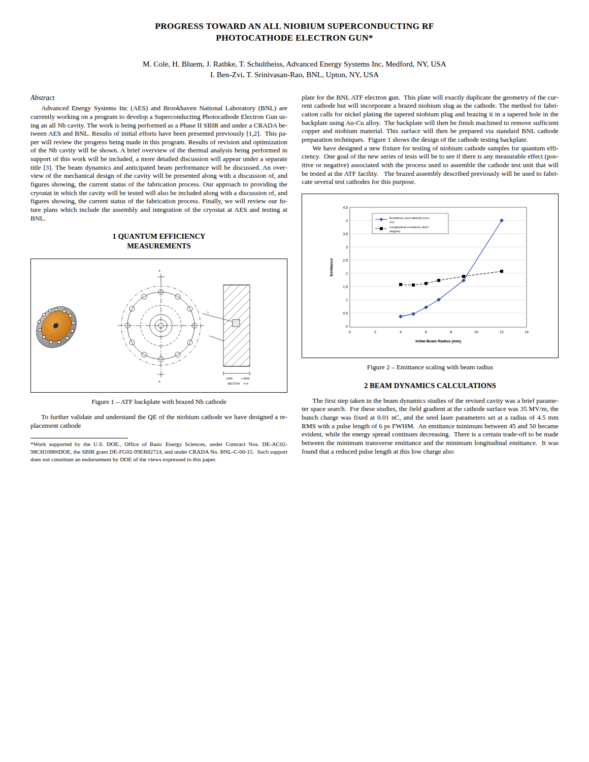Progress Toward an All Niobium Superconducting RF
Photocathode Electron Gun*
M. Cole, H. Bluem, J. Rathke, T. Schultheiss, Advanced Energy Systems Inc, Medford, NY, USA I. Ben-Zvi, T. Srinivasan-Rao, BNL, Upton, NY, USA
Abstract
Advanced Energy Systems Inc (AES) and Brookhaven National Laboratory (BNL) are currently working on a program to develop a Superconducting Photocathode Electron Gun using an all Nb cavity. The work is being performed as a Phase II SBIR and under a CRADA between AES and BNL. Results of initial efforts have been presented previously [1,2]. This paper will review the progress being made in this program. Results of revision and optimization of the Nb cavity will be shown. A brief overview of the thermal analysis being performed in support of this work will be included, a more detailed discussion will appear under a separate title [3]. The beam dynamics and anticipated beam performance will be discussed. An overview of the mechanical design of the cavity will be presented along with a discussion of, and figures showing, the current status of the fabrication process. Our approach to providing the cryostat in which the cavity will be tested will also be included along with a discussion of, and figures showing, the current status of the fabrication process. Finally, we will review our future plans which include the assembly and integration of the cryostat at AES and testing at BNL.
1 Quantum Efficiency
Measurements
A A .1250 +.0005 SECTION A-A 1
Figure 1 – ATF backplate with brazed Nb cathode
To further validate and understand the QE of the niobium cathode we have designed a replacement cathode
*Work supported by the U.S. DOE., Office of Basic Energy Sciences, under Contract Nos. DE-AC02-98CH10886DOE, the SBIR grant DE-FG02-99ER82724, and under CRADA No. BNL-C-00-15. Such support does not constitute an endorsement by DOE of the views expressed in this paper.
plate for the BNL ATF electron gun. This plate will exactly duplicate the geometry of the current cathode but will incorporate a brazed niobium slug as the cathode. The method for fabrication calls for nickel plating the tapered niobium plug and brazing it in a tapered hole in the backplate using Au-Cu alloy. The backplate will then be finish machined to remove sufficient copper and niobium material. This surface will then be prepared via standard BNL cathode preparation techniques. Figure 1 shows the design of the cathode testing backplate.
We have designed a new fixture for testing of niobium cathode samples for quantum efficiency. One goal of the new series of tests will be to see if there is any measurable effect (positive or negative) associated with the process used to assemble the cathode test unit that will be tested at the ATF facility. The brazed assembly described previously will be used to fabricate several test cathodes for this purpose.
4.5 4 3.5 3 2.5 2 1.5 1 0.5 0 0 2 4 6 8 10 12 14 Initial Beam Radius (mm) Emittance Emittance (normalized) (mm- mr) Longitudinal emittance (keV- degree)
Figure 2 – Emittance scaling with beam radius
2 Beam Dynamics Calculations
The first step taken in the beam dynamics studies of the revised cavity was a brief parameter space search. For these studies, the field gradient at the cathode surface was 35 MV/m, the bunch charge was fixed at 0.01 nC, and the seed laser parameters set at a radius of 4.5 mm RMS with a pulse length of 6 ps FWHM. An emittance minimum between 45 and 50 became evident, while the energy spread continues decreasing. There is a certain trade-off to be made between the minimum transverse emittance and the minimum longitudinal emittance. It was found that a reduced pulse length at this low charge also